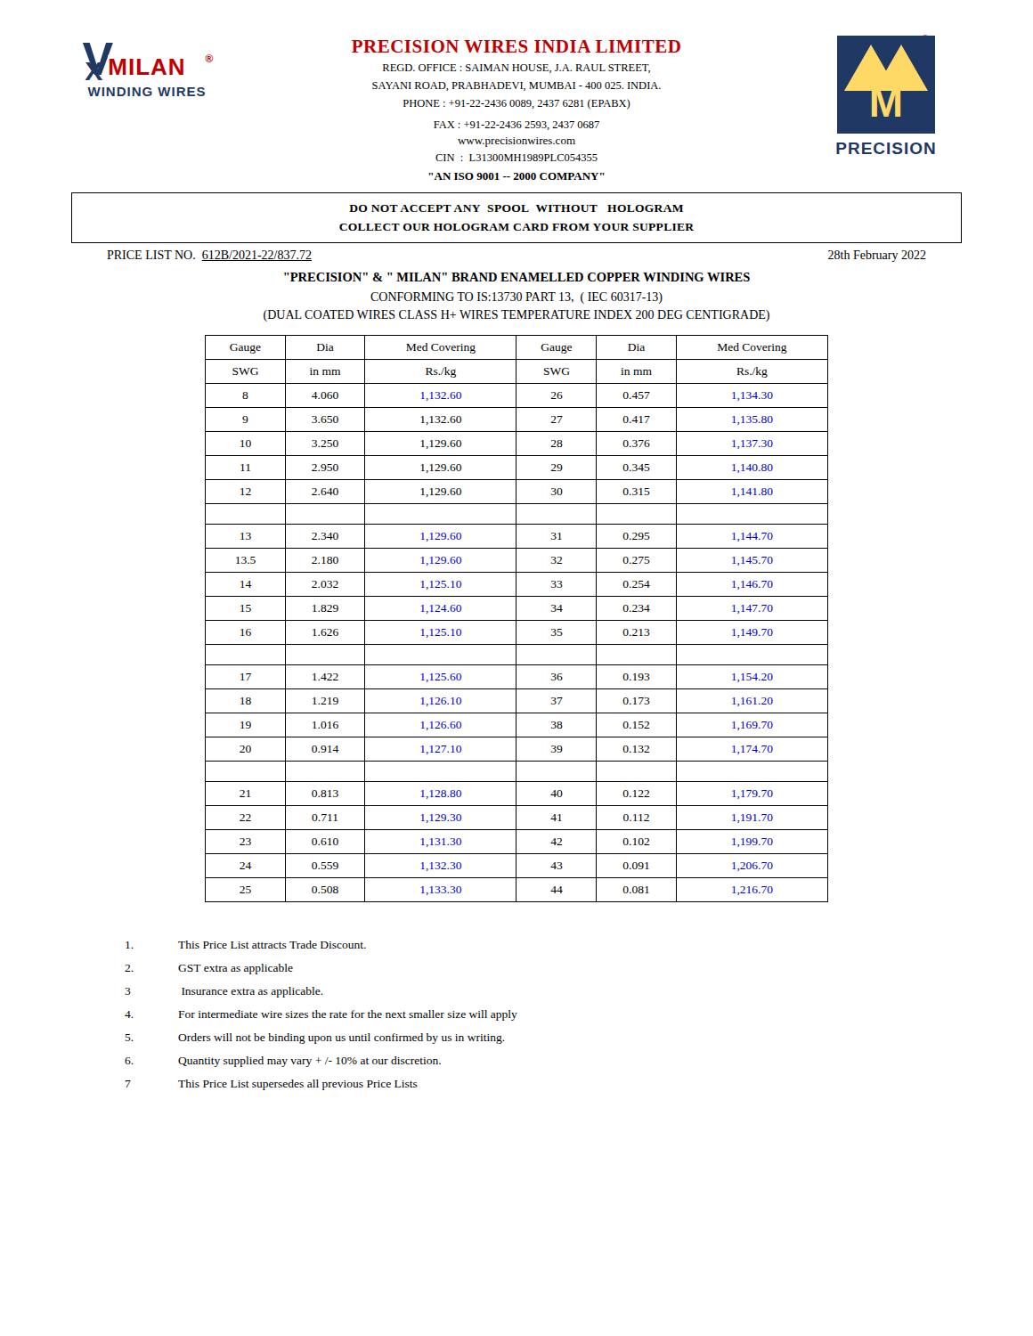VXMILAN®
WINDING WIRES
PRECISION WIRES INDIA LIMITED
REGD. OFFICE : SAIMAN HOUSE, J.A. RAUL STREET,
SAYANI ROAD, PRABHADEVI, MUMBAI - 400 025. INDIA.
PHONE : +91-22-2436 0089, 2437 6281 (EPABX)
FAX : +91-22-2436 2593, 2437 0687
www.precisionwires.com
CIN : L31300MH1989PLC054355
"AN ISO 9001 -- 2000 COMPANY"
®
M
PRECISION
DO NOT ACCEPT ANY SPOOL WITHOUT HOLOGRAM
COLLECT OUR HOLOGRAM CARD FROM YOUR SUPPLIER
PRICE LIST NO. 612B/2021-22/837.72
28th February 2022
"PRECISION" & " MILAN" BRAND ENAMELLED COPPER WINDING WIRES
CONFORMING TO IS:13730 PART 13, ( IEC 60317-13)
(DUAL COATED WIRES CLASS H+ WIRES TEMPERATURE INDEX 200 DEG CENTIGRADE)
| Gauge | Dia | Med Covering | Gauge | Dia | Med Covering |
| --- | --- | --- | --- | --- | --- |
| SWG | in mm | Rs./kg | SWG | in mm | Rs./kg |
| 8 | 4.060 | 1,132.60 | 26 | 0.457 | 1,134.30 |
| 9 | 3.650 | 1,132.60 | 27 | 0.417 | 1,135.80 |
| 10 | 3.250 | 1,129.60 | 28 | 0.376 | 1,137.30 |
| 11 | 2.950 | 1,129.60 | 29 | 0.345 | 1,140.80 |
| 12 | 2.640 | 1,129.60 | 30 | 0.315 | 1,141.80 |
| 13 | 2.340 | 1,129.60 | 31 | 0.295 | 1,144.70 |
| 13.5 | 2.180 | 1,129.60 | 32 | 0.275 | 1,145.70 |
| 14 | 2.032 | 1,125.10 | 33 | 0.254 | 1,146.70 |
| 15 | 1.829 | 1,124.60 | 34 | 0.234 | 1,147.70 |
| 16 | 1.626 | 1,125.10 | 35 | 0.213 | 1,149.70 |
| 17 | 1.422 | 1,125.60 | 36 | 0.193 | 1,154.20 |
| 18 | 1.219 | 1,126.10 | 37 | 0.173 | 1,161.20 |
| 19 | 1.016 | 1,126.60 | 38 | 0.152 | 1,169.70 |
| 20 | 0.914 | 1,127.10 | 39 | 0.132 | 1,174.70 |
| 21 | 0.813 | 1,128.80 | 40 | 0.122 | 1,179.70 |
| 22 | 0.711 | 1,129.30 | 41 | 0.112 | 1,191.70 |
| 23 | 0.610 | 1,131.30 | 42 | 0.102 | 1,199.70 |
| 24 | 0.559 | 1,132.30 | 43 | 0.091 | 1,206.70 |
| 25 | 0.508 | 1,133.30 | 44 | 0.081 | 1,216.70 |
1. This Price List attracts Trade Discount.
2. GST extra as applicable
3 Insurance extra as applicable.
4. For intermediate wire sizes the rate for the next smaller size will apply
5. Orders will not be binding upon us until confirmed by us in writing.
6. Quantity supplied may vary + /- 10% at our discretion.
7 This Price List supersedes all previous Price Lists